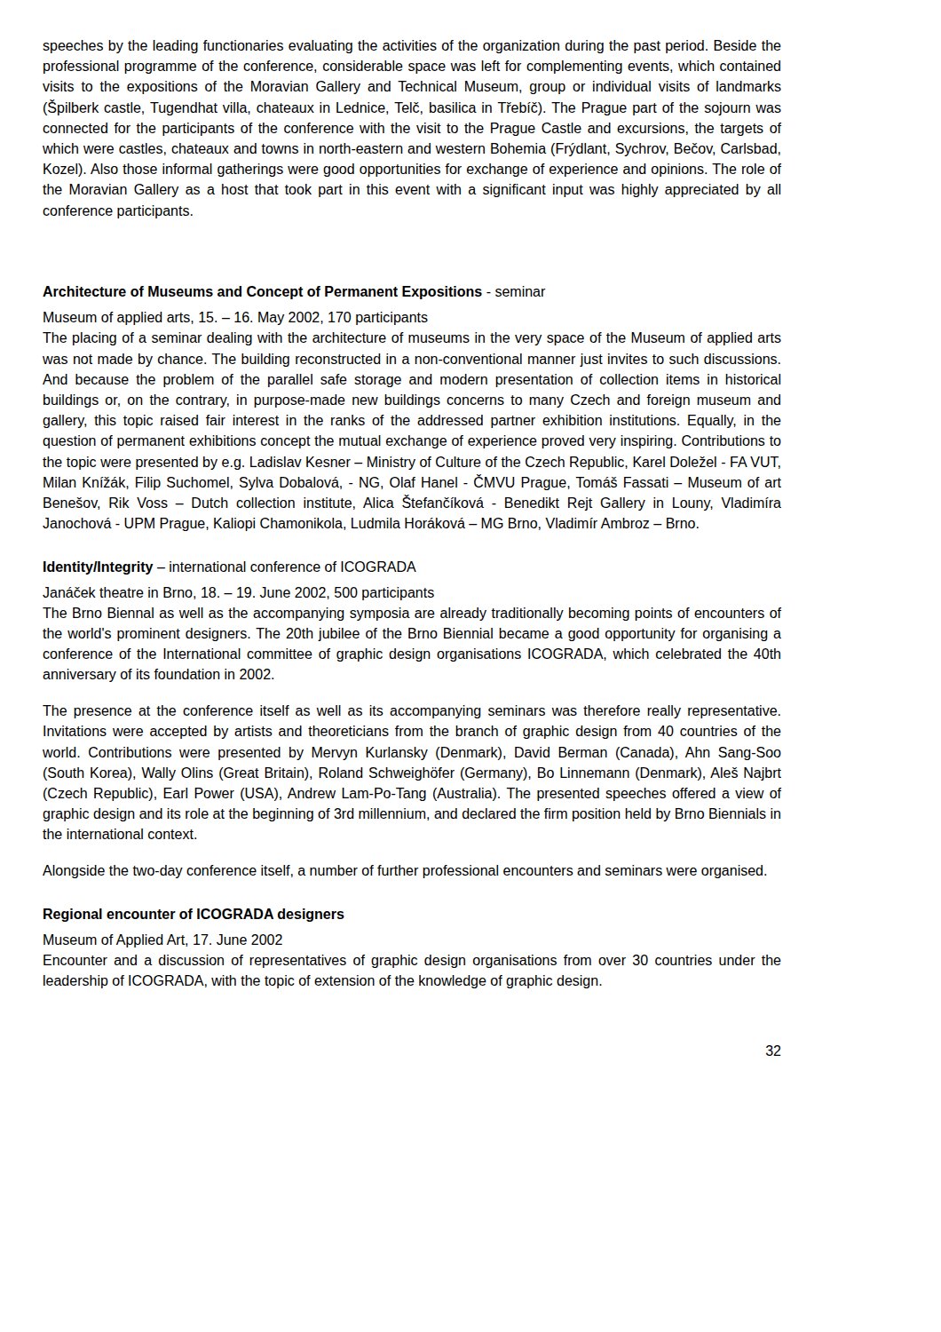speeches by the leading functionaries evaluating the activities of the organization during the past period. Beside the professional programme of the conference, considerable space was left for complementing events, which contained visits to the expositions of the Moravian Gallery and Technical Museum, group or individual visits of landmarks (Špilberk castle, Tugendhat villa, chateaux in Lednice, Telč, basilica in Třebíč). The Prague part of the sojourn was connected for the participants of the conference with the visit to the Prague Castle and excursions, the targets of which were castles, chateaux and towns in north-eastern and western Bohemia (Frýdlant, Sychrov, Bečov, Carlsbad, Kozel). Also those informal gatherings were good opportunities for exchange of experience and opinions. The role of the Moravian Gallery as a host that took part in this event with a significant input was highly appreciated by all conference participants.
Architecture of Museums and Concept of Permanent Expositions - seminar
Museum of applied arts, 15. – 16. May 2002, 170 participants
The placing of a seminar dealing with the architecture of museums in the very space of the Museum of applied arts was not made by chance. The building reconstructed in a non-conventional manner just invites to such discussions. And because the problem of the parallel safe storage and modern presentation of collection items in historical buildings or, on the contrary, in purpose-made new buildings concerns to many Czech and foreign museum and gallery, this topic raised fair interest in the ranks of the addressed partner exhibition institutions. Equally, in the question of permanent exhibitions concept the mutual exchange of experience proved very inspiring. Contributions to the topic were presented by e.g. Ladislav Kesner – Ministry of Culture of the Czech Republic, Karel Doležel - FA VUT, Milan Knížák, Filip Suchomel, Sylva Dobalová, - NG, Olaf Hanel - ČMVU Prague, Tomáš Fassati – Museum of art Benešov, Rik Voss – Dutch collection institute, Alica Štefančíková - Benedikt Rejt Gallery in Louny, Vladimíra Janochová - UPM Prague, Kaliopi Chamonikola, Ludmila Horáková – MG Brno, Vladimír Ambroz – Brno.
Identity/Integrity – international conference of ICOGRADA
Janáček theatre in Brno, 18. – 19. June 2002, 500 participants
The Brno Biennal as well as the accompanying symposia are already traditionally becoming points of encounters of the world's prominent designers. The 20th jubilee of the Brno Biennial became a good opportunity for organising a conference of the International committee of graphic design organisations ICOGRADA, which celebrated the 40th anniversary of its foundation in 2002.
The presence at the conference itself as well as its accompanying seminars was therefore really representative. Invitations were accepted by artists and theoreticians from the branch of graphic design from 40 countries of the world. Contributions were presented by Mervyn Kurlansky (Denmark), David Berman (Canada), Ahn Sang-Soo (South Korea), Wally Olins (Great Britain), Roland Schweighöfer (Germany), Bo Linnemann (Denmark), Aleš Najbrt (Czech Republic), Earl Power (USA), Andrew Lam-Po-Tang (Australia). The presented speeches offered a view of graphic design and its role at the beginning of 3rd millennium, and declared the firm position held by Brno Biennials in the international context.
Alongside the two-day conference itself, a number of further professional encounters and seminars were organised.
Regional encounter of ICOGRADA designers
Museum of Applied Art, 17. June 2002
Encounter and a discussion of representatives of graphic design organisations from over 30 countries under the leadership of ICOGRADA, with the topic of extension of the knowledge of graphic design.
32